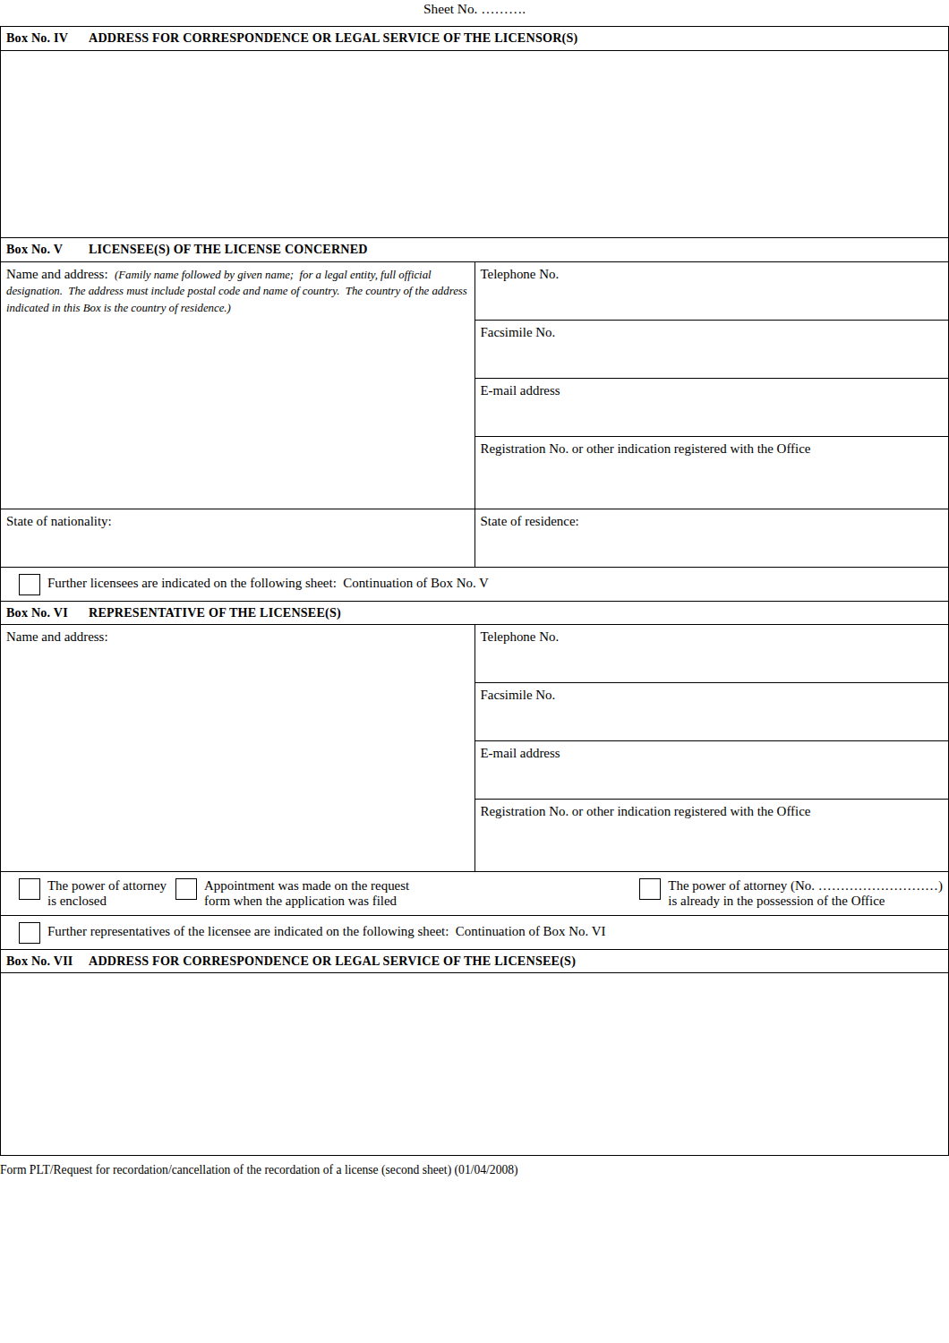Sheet No. ……….
| Box No. IV ADDRESS FOR CORRESPONDENCE OR LEGAL SERVICE OF THE LICENSOR(S) |
| Box No. V LICENSEE(S) OF THE LICENSE CONCERNED |
| Name and address: (Family name followed by given name; for a legal entity, full official designation. The address must include postal code and name of country. The country of the address indicated in this Box is the country of residence.) | Telephone No. |
| Facsimile No. |
| E-mail address |
| Registration No. or other indication registered with the Office |
| State of nationality: | State of residence: |
| Further licensees are indicated on the following sheet: Continuation of Box No. V |
| Box No. VI REPRESENTATIVE OF THE LICENSEE(S) |
| Name and address: | Telephone No. |
| Facsimile No. |
| E-mail address |
| Registration No. or other indication registered with the Office |
| The power of attorney is enclosed Appointment was made on the request form when the application was filed The power of attorney (No. ………………………) is already in the possession of the Office |
| Further representatives of the licensee are indicated on the following sheet: Continuation of Box No. VI |
| Box No. VII ADDRESS FOR CORRESPONDENCE OR LEGAL SERVICE OF THE LICENSEE(S) |
Form PLT/Request for recordation/cancellation of the recordation of a license (second sheet) (01/04/2008)